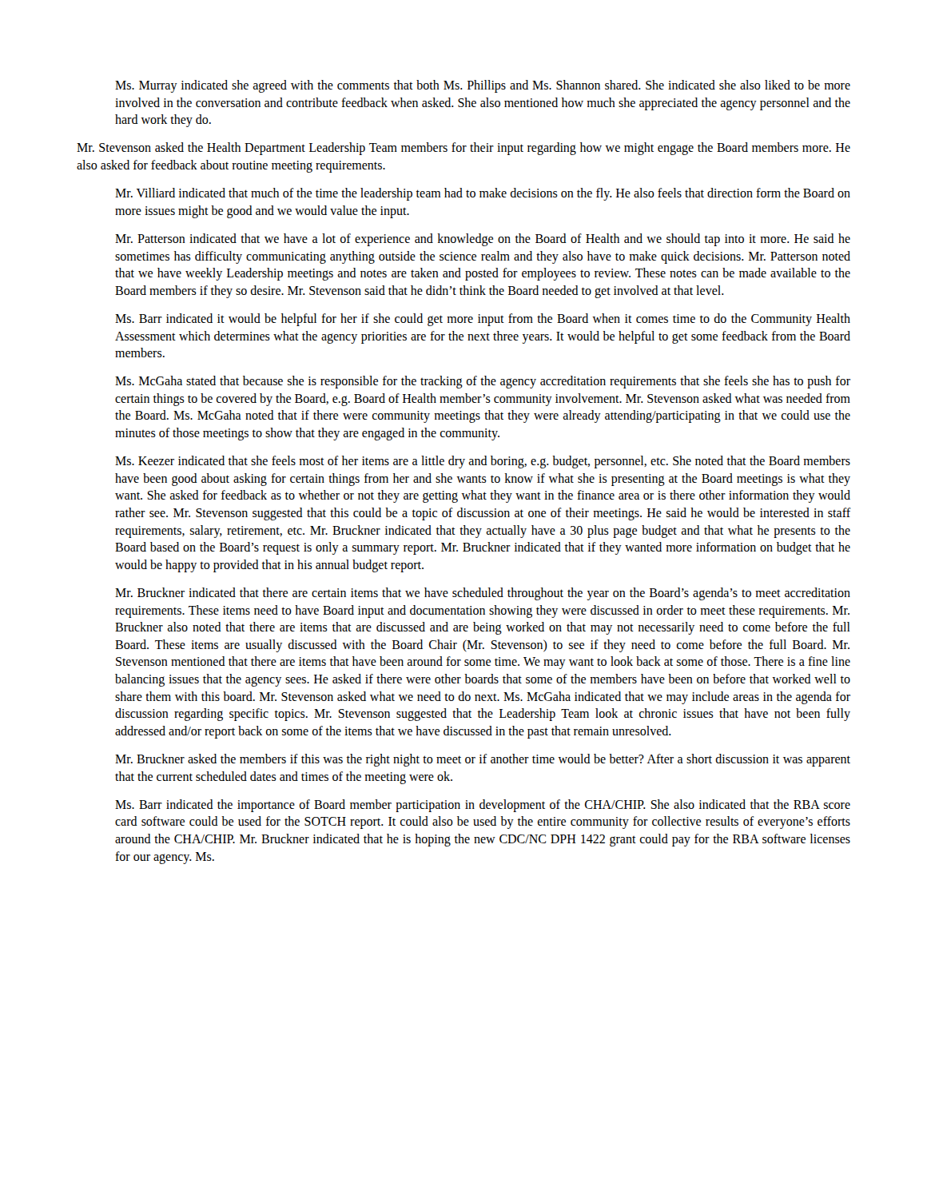Ms. Murray indicated she agreed with the comments that both Ms. Phillips and Ms. Shannon shared. She indicated she also liked to be more involved in the conversation and contribute feedback when asked. She also mentioned how much she appreciated the agency personnel and the hard work they do.
Mr. Stevenson asked the Health Department Leadership Team members for their input regarding how we might engage the Board members more. He also asked for feedback about routine meeting requirements.
Mr. Villiard indicated that much of the time the leadership team had to make decisions on the fly. He also feels that direction form the Board on more issues might be good and we would value the input.
Mr. Patterson indicated that we have a lot of experience and knowledge on the Board of Health and we should tap into it more. He said he sometimes has difficulty communicating anything outside the science realm and they also have to make quick decisions. Mr. Patterson noted that we have weekly Leadership meetings and notes are taken and posted for employees to review. These notes can be made available to the Board members if they so desire. Mr. Stevenson said that he didn’t think the Board needed to get involved at that level.
Ms. Barr indicated it would be helpful for her if she could get more input from the Board when it comes time to do the Community Health Assessment which determines what the agency priorities are for the next three years. It would be helpful to get some feedback from the Board members.
Ms. McGaha stated that because she is responsible for the tracking of the agency accreditation requirements that she feels she has to push for certain things to be covered by the Board, e.g. Board of Health member’s community involvement. Mr. Stevenson asked what was needed from the Board. Ms. McGaha noted that if there were community meetings that they were already attending/participating in that we could use the minutes of those meetings to show that they are engaged in the community.
Ms. Keezer indicated that she feels most of her items are a little dry and boring, e.g. budget, personnel, etc. She noted that the Board members have been good about asking for certain things from her and she wants to know if what she is presenting at the Board meetings is what they want. She asked for feedback as to whether or not they are getting what they want in the finance area or is there other information they would rather see. Mr. Stevenson suggested that this could be a topic of discussion at one of their meetings. He said he would be interested in staff requirements, salary, retirement, etc. Mr. Bruckner indicated that they actually have a 30 plus page budget and that what he presents to the Board based on the Board’s request is only a summary report. Mr. Bruckner indicated that if they wanted more information on budget that he would be happy to provided that in his annual budget report.
Mr. Bruckner indicated that there are certain items that we have scheduled throughout the year on the Board’s agenda’s to meet accreditation requirements. These items need to have Board input and documentation showing they were discussed in order to meet these requirements. Mr. Bruckner also noted that there are items that are discussed and are being worked on that may not necessarily need to come before the full Board. These items are usually discussed with the Board Chair (Mr. Stevenson) to see if they need to come before the full Board. Mr. Stevenson mentioned that there are items that have been around for some time. We may want to look back at some of those. There is a fine line balancing issues that the agency sees. He asked if there were other boards that some of the members have been on before that worked well to share them with this board. Mr. Stevenson asked what we need to do next. Ms. McGaha indicated that we may include areas in the agenda for discussion regarding specific topics. Mr. Stevenson suggested that the Leadership Team look at chronic issues that have not been fully addressed and/or report back on some of the items that we have discussed in the past that remain unresolved.
Mr. Bruckner asked the members if this was the right night to meet or if another time would be better? After a short discussion it was apparent that the current scheduled dates and times of the meeting were ok.
Ms. Barr indicated the importance of Board member participation in development of the CHA/CHIP. She also indicated that the RBA score card software could be used for the SOTCH report. It could also be used by the entire community for collective results of everyone’s efforts around the CHA/CHIP. Mr. Bruckner indicated that he is hoping the new CDC/NC DPH 1422 grant could pay for the RBA software licenses for our agency. Ms.